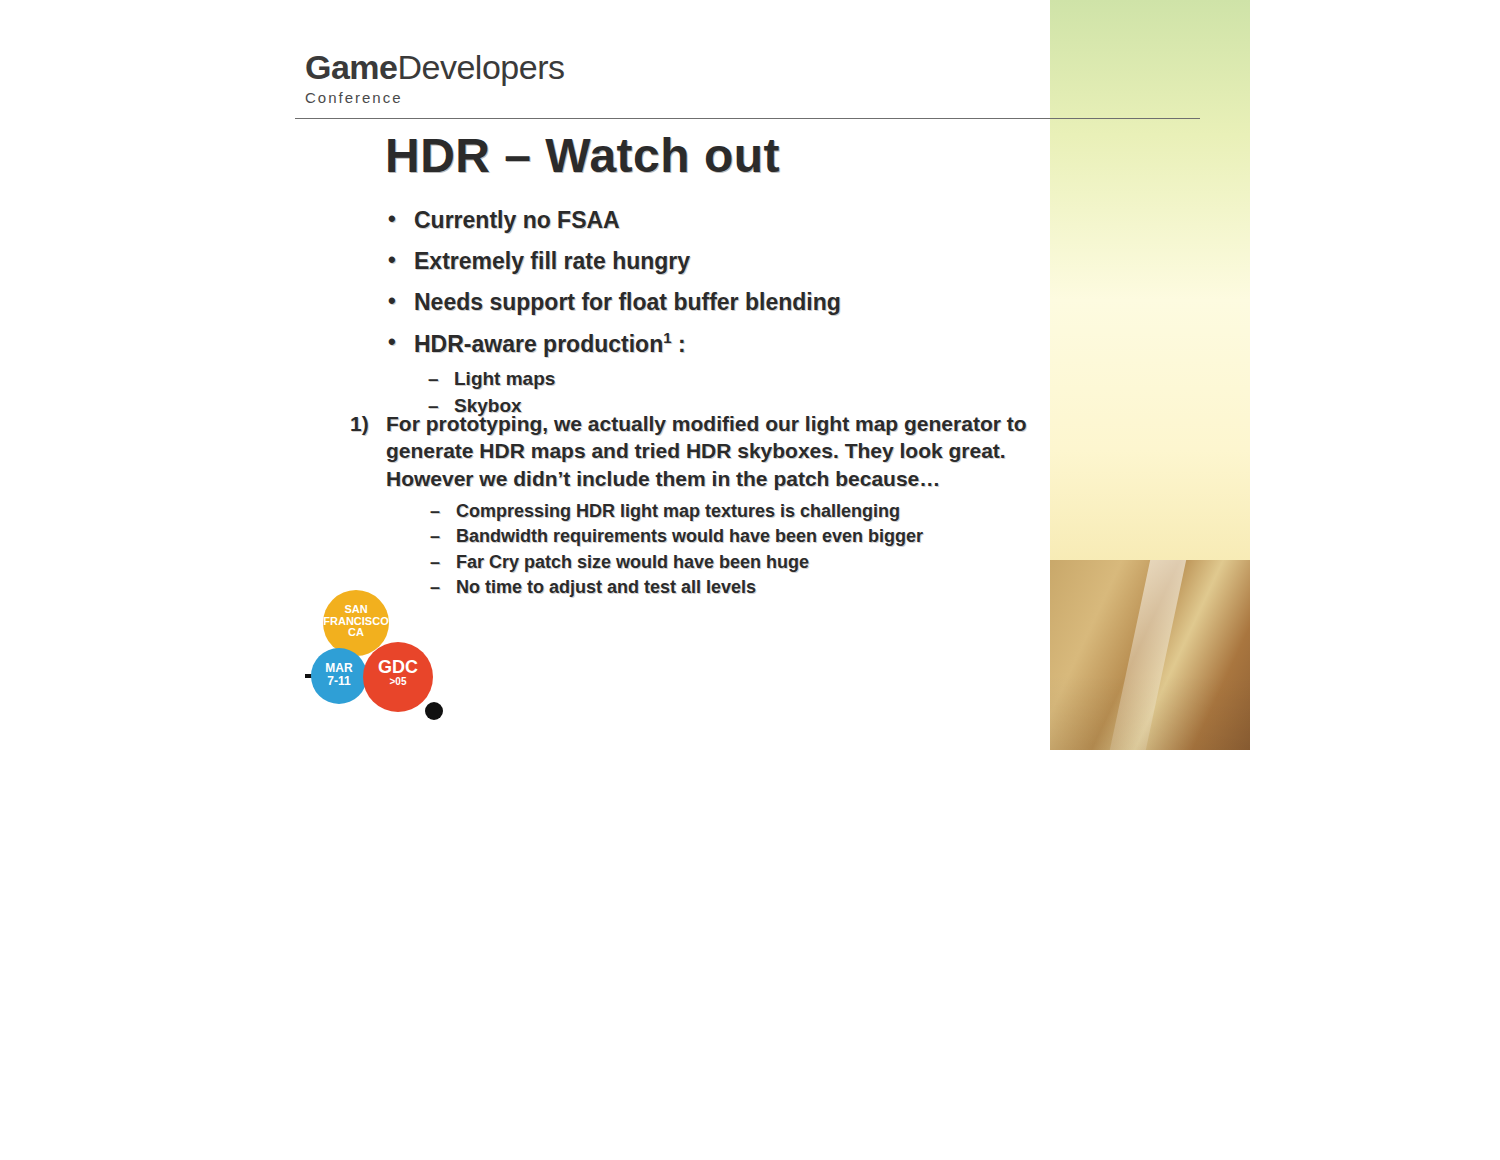GameDevelopers
Conference
HDR – Watch out
Currently no FSAA
Extremely fill rate hungry
Needs support for float buffer blending
HDR-aware production1 :
Light maps
Skybox
1) For prototyping, we actually modified our light map generator to generate HDR maps and tried HDR skyboxes. They look great. However we didn’t include them in the patch because…
Compressing HDR light map textures is challenging
Bandwidth requirements would have been even bigger
Far Cry patch size would have been huge
No time to adjust and test all levels
SAN
FRANCISCO
CA
MAR
7-11
GDC>05